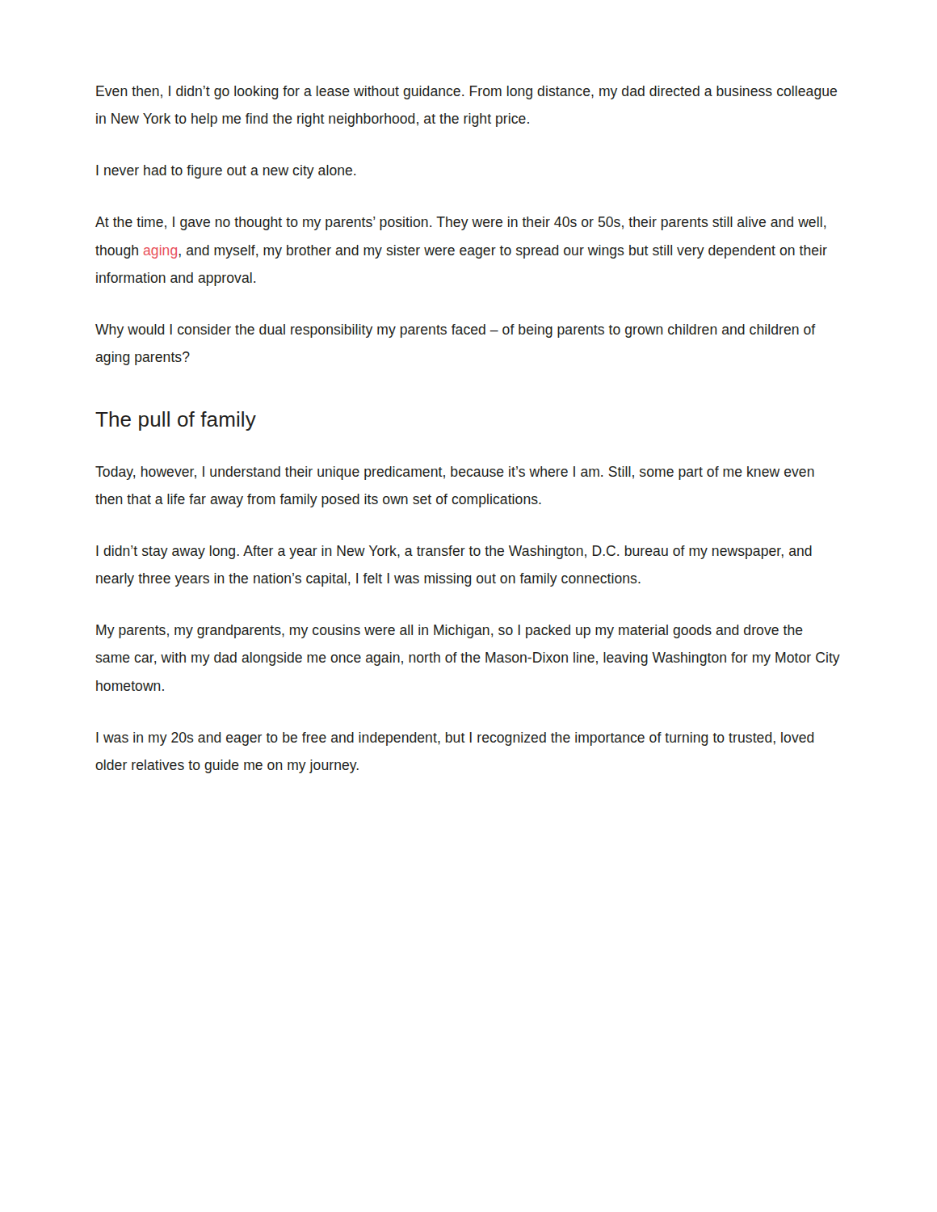Even then, I didn’t go looking for a lease without guidance. From long distance, my dad directed a business colleague in New York to help me find the right neighborhood, at the right price.
I never had to figure out a new city alone.
At the time, I gave no thought to my parents’ position. They were in their 40s or 50s, their parents still alive and well, though aging, and myself, my brother and my sister were eager to spread our wings but still very dependent on their information and approval.
Why would I consider the dual responsibility my parents faced – of being parents to grown children and children of aging parents?
The pull of family
Today, however, I understand their unique predicament, because it’s where I am. Still, some part of me knew even then that a life far away from family posed its own set of complications.
I didn’t stay away long. After a year in New York, a transfer to the Washington, D.C. bureau of my newspaper, and nearly three years in the nation’s capital, I felt I was missing out on family connections.
My parents, my grandparents, my cousins were all in Michigan, so I packed up my material goods and drove the same car, with my dad alongside me once again, north of the Mason-Dixon line, leaving Washington for my Motor City hometown.
I was in my 20s and eager to be free and independent, but I recognized the importance of turning to trusted, loved older relatives to guide me on my journey.